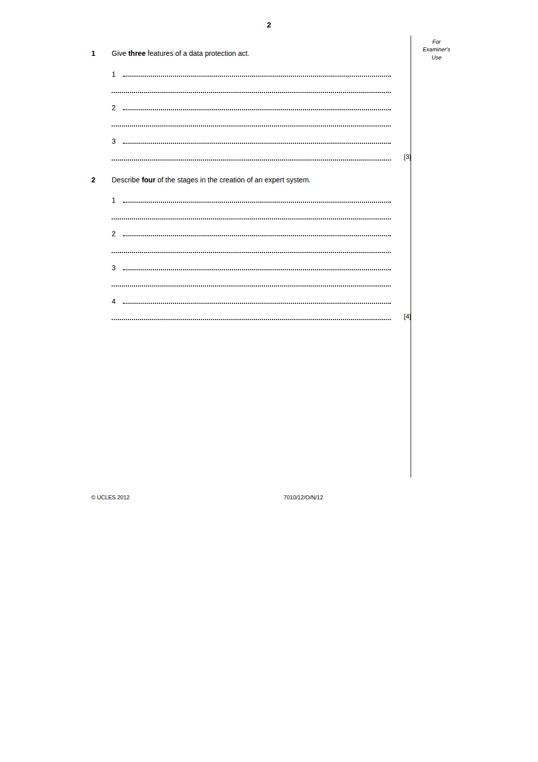2
For
Examiner's
Use
1
Give three features of a data protection act.
1
2
3
[3]
2
Describe four of the stages in the creation of an expert system.
1
2
3
4
[4]
© UCLES 2012
7010/12/O/N/12